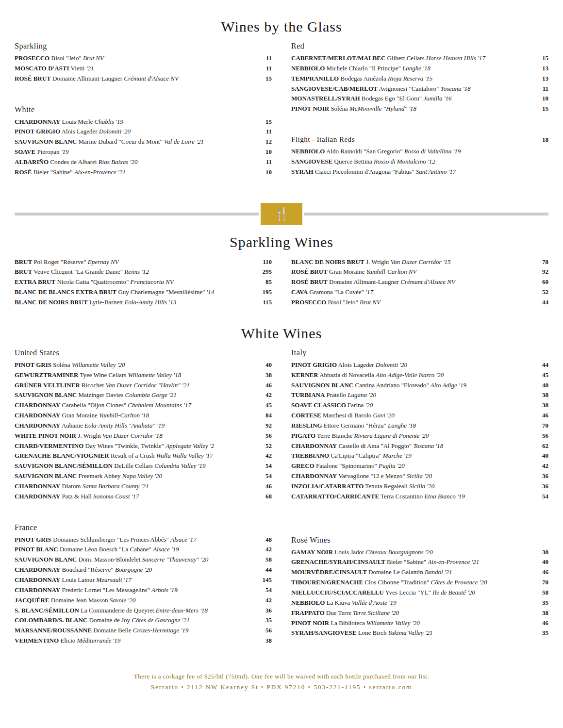Wines by the Glass
Sparkling
| Prosecco Bisol "Jeio" Brut NV | 11 |
| Moscato d'Asti Vietti '21 | 11 |
| Rosé Brut Domaine Allimant-Laugner Crémant d'Alsace NV | 15 |
White
| Chardonnay Louis Merle Chablis '19 | 15 |
| Pinot Grigio Alois Lageder Dolomiti '20 | 11 |
| Sauvignon Blanc Marine Dubard "Coeur du Mont" Val de Loire '21 | 12 |
| Soave Pieropan '19 | 10 |
| Albariño Condes de Albarei Rías Baixas '20 | 11 |
| Rosé Bieler "Sabine" Aix-en-Provence '21 | 10 |
Red
| Cabernet/Merlot/Malbec Gilbert Cellars Horse Heaven Hills '17 | 15 |
| Nebbiolo Michele Chiarlo "Il Principe" Langhe '18 | 13 |
| Tempranillo Bodegas Amézola Rioja Reserva '15 | 13 |
| Sangiovese/Cab/Merlot Avignonesi "Cantaloro" Toscana '18 | 11 |
| Monastrell/Syrah Bodegas Ego "El Goru" Jumilla '16 | 10 |
| Pinot Noir Soléna McMinnville "Hyland" '18 | 15 |
Flight - Italian Reds
18
| Nebbiolo Aldo Rainoldi "San Gregorio" Rosso di Valtellina '19 | |
| Sangiovese Querce Bettina Rosso di Montalcino '12 | |
| Syrah Ciacci Piccolomini d'Aragona "Fabius" Sant'Antimo '17 | |
🍴
Sparkling Wines
| Brut Pol Roger "Réserve" Epernay NV | 110 |
| Brut Veuve Clicquot "La Grande Dame" Reims '12 | 295 |
| Extra Brut Nicola Gatta "Quattrocento" Franciacorta NV | 85 |
| Blanc de Blancs Extra Brut Guy Charlemagne "Mesnillésime" '14 | 195 |
| Blanc de Noirs Brut Lytle-Barnett Eola-Amity Hills '13 | 115 |
| Blanc de Noirs Brut J. Wright Van Duzer Corridor '15 | 78 |
| Rosé Brut Gran Moraine Yamhill-Carlton NV | 92 |
| Rosé Brut Domaine Allimant-Laugner Crémant d'Alsace NV | 60 |
| Cava Gramona "La Cuvée" '17 | 52 |
| Prosecco Bisol "Jeio" Brut NV | 44 |
White Wines
United States
| Pinot Gris Soléna Willamette Valley '20 | 40 |
| Gewürztraminer Tyee Wine Cellars Willamette Valley '18 | 38 |
| Grüner Veltliner Ricochet Van Duzer Corridor "Havlin" '21 | 46 |
| Sauvignon Blanc Matzinger Davies Columbia Gorge '21 | 42 |
| Chardonnay Carabella "Dijon Clones" Chehalem Mountains '17 | 45 |
| Chardonnay Gran Moraine Yamhill-Carlton '18 | 84 |
| Chardonnay Aubaine Eola-Amity Hills "Anahata" '19 | 92 |
| White Pinot Noir J. Wright Van Duzer Corridor '18 | 56 |
| Chard/Vermentino Day Wines "Twinkle, Twinkle" Applegate Valley '2 | 52 |
| Grenache Blanc/Viognier Result of a Crush Walla Walla Valley '17 | 42 |
| Sauvignon Blanc/Sémillon DeLille Cellars Columbia Valley '19 | 54 |
| Sauvignon Blanc Freemark Abbey Napa Valley '20 | 54 |
| Chardonnay Diatom Santa Barbara County '21 | 46 |
| Chardonnay Patz & Hall Sonoma Coast '17 | 68 |
France
| Pinot Gris Domaines Schlumberger "Les Princes Abbés" Alsace '17 | 48 |
| Pinot Blanc Domaine Léon Boesch "La Cabane" Alsace '19 | 42 |
| Sauvignon Blanc Dom. Masson-Blondelet Sancerre "Thauvenay" '20 | 58 |
| Chardonnay Bouchard "Réserve" Bourgogne '20 | 44 |
| Chardonnay Louis Latour Meursault '17 | 145 |
| Chardonnay Frederic Lornet "Les Messagelins" Arbois '19 | 54 |
| Jacquère Domaine Jean Masson Savoie '20 | 42 |
| S. Blanc/Sémillon La Commanderie de Queyret Entre-deux-Mers '18 | 36 |
| Colombard/S. Blanc Domaine de Joy Côtes de Gascogne '21 | 35 |
| Marsanne/Roussanne Domaine Belle Crozes-Hermitage '19 | 56 |
| Vermentino Elicio Méditerranée '19 | 38 |
Italy
| Pinot Grigio Alois Lageder Dolomiti '20 | 44 |
| Kerner Abbazia di Novacella Alto Adige-Valle Isarco '20 | 45 |
| Sauvignon Blanc Cantina Andriano "Floreado" Alto Adige '19 | 48 |
| Turbiana Pratello Lugana '20 | 38 |
| Soave Classico Farina '20 | 38 |
| Cortese Marchesi di Barolo Gavi '20 | 46 |
| Riesling Ettore Germano "Hérzu" Langhe '18 | 70 |
| Pigato Terre Bianche Riviera Ligure di Ponente '20 | 56 |
| Chardonnay Castello di Ama "Al Poggio" Toscana '18 | 62 |
| Trebbiano Ca'Liptra "Caliptra" Marche '19 | 40 |
| Greco Fatalone "Spinomarino" Puglia '20 | 42 |
| Chardonnay Varvaglione "12 e Mezzo" Sicilia '20 | 36 |
| Inzolia/Catarratto Tenuta Regaleali Sicilia '20 | 36 |
| Catarratto/Carricante Terra Costantino Etna Bianco '19 | 54 |
Rosé Wines
| Gamay Noir Louis Jadot Côteaux Bourguignons '20 | 38 |
| Grenache/Syrah/Cinsault Bieler "Sabine" Aix-en-Provence '21 | 40 |
| Mourvèdre/Cinsault Domaine Le Galantin Bandol '21 | 46 |
| Tibouren/Grenache Clos Cibonne "Tradition" Côtes de Provence '20 | 70 |
| Niellucciu/Sciaccarellu Yves Leccia "YL" Ile de Beauté '20 | 58 |
| Nebbiolo La Kiuva Vallée d'Aoste '19 | 35 |
| Frappato Due Terre Terre Siciliane '20 | 38 |
| Pinot Noir La Biblioteca Willamette Valley '20 | 46 |
| Syrah/Sangiovese Lone Birch Yakima Valley '21 | 35 |
There is a corkage fee of $25/btl (750ml). One fee will be waived with each bottle purchased from our list.
Serratto • 2112 NW Kearney St • PDX 97210 • 503-221-1195 • serratto.com